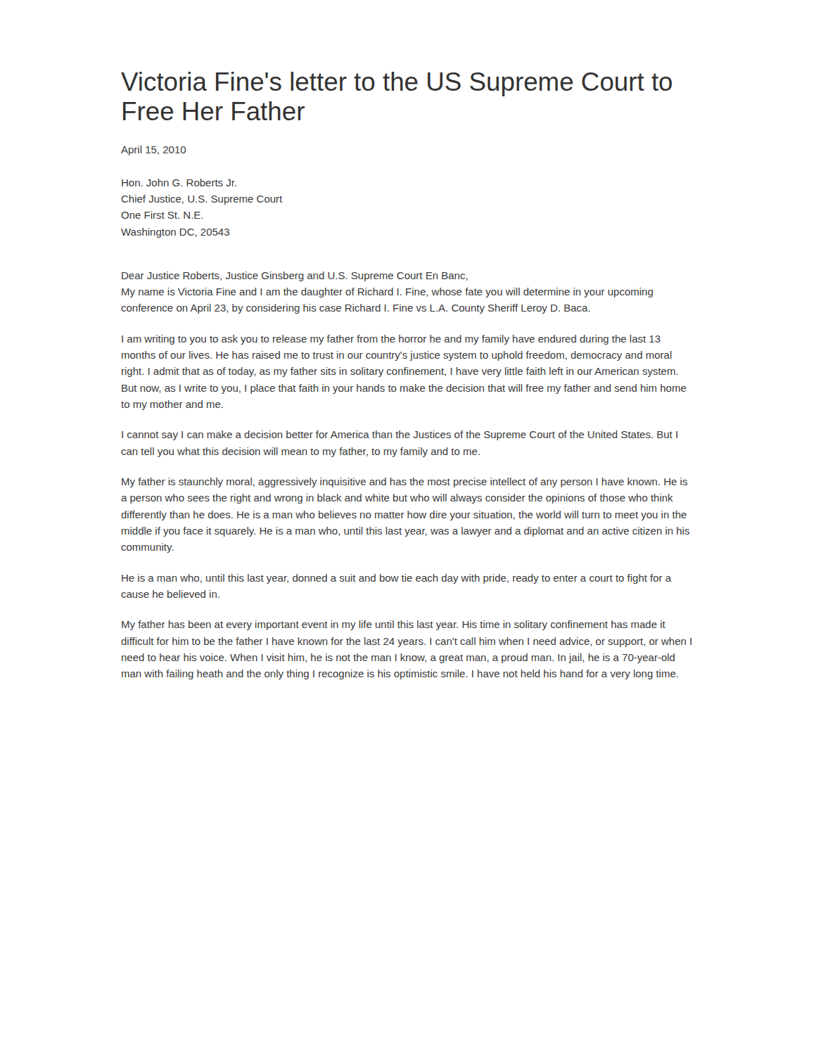Victoria Fine's letter to the US Supreme Court to Free Her Father
April 15, 2010
Hon. John G. Roberts Jr.
Chief Justice, U.S. Supreme Court
One First St. N.E.
Washington DC, 20543
Dear Justice Roberts, Justice Ginsberg and U.S. Supreme Court En Banc,
My name is Victoria Fine and I am the daughter of Richard I. Fine, whose fate you will determine in your upcoming conference on April 23, by considering his case Richard I. Fine vs L.A. County Sheriff Leroy D. Baca.
I am writing to you to ask you to release my father from the horror he and my family have endured during the last 13 months of our lives. He has raised me to trust in our country's justice system to uphold freedom, democracy and moral right. I admit that as of today, as my father sits in solitary confinement, I have very little faith left in our American system. But now, as I write to you, I place that faith in your hands to make the decision that will free my father and send him home to my mother and me.
I cannot say I can make a decision better for America than the Justices of the Supreme Court of the United States. But I can tell you what this decision will mean to my father, to my family and to me.
My father is staunchly moral, aggressively inquisitive and has the most precise intellect of any person I have known. He is a person who sees the right and wrong in black and white but who will always consider the opinions of those who think differently than he does. He is a man who believes no matter how dire your situation, the world will turn to meet you in the middle if you face it squarely. He is a man who, until this last year, was a lawyer and a diplomat and an active citizen in his community.
He is a man who, until this last year, donned a suit and bow tie each day with pride, ready to enter a court to fight for a cause he believed in.
My father has been at every important event in my life until this last year. His time in solitary confinement has made it difficult for him to be the father I have known for the last 24 years. I can't call him when I need advice, or support, or when I need to hear his voice. When I visit him, he is not the man I know, a great man, a proud man. In jail, he is a 70-year-old man with failing heath and the only thing I recognize is his optimistic smile. I have not held his hand for a very long time.